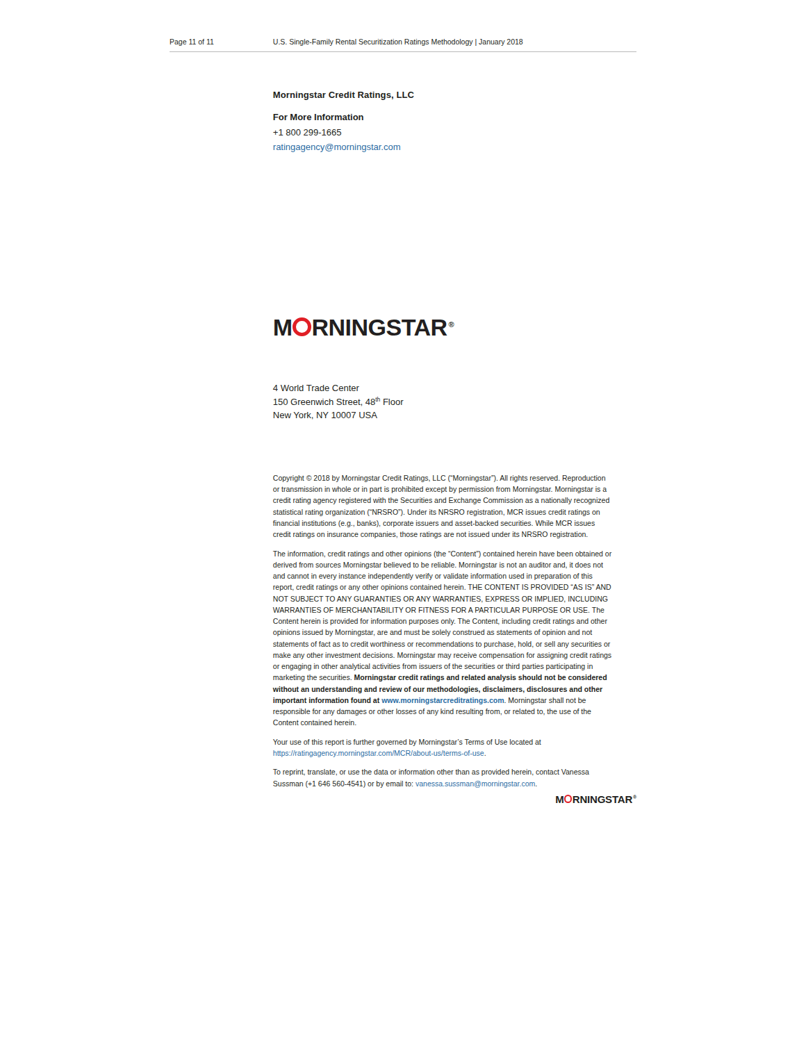Page 11 of 11
U.S. Single-Family Rental Securitization Ratings Methodology | January 2018
Morningstar Credit Ratings, LLC
For More Information
+1 800 299-1665
ratingagency@morningstar.com
M RNINGSTAR®
4 World Trade Center
150 Greenwich Street, 48th Floor
New York, NY 10007 USA
Copyright © 2018 by Morningstar Credit Ratings, LLC (“Morningstar”). All rights reserved. Reproduction or transmission in whole or in part is prohibited except by permission from Morningstar. Morningstar is a credit rating agency registered with the Securities and Exchange Commission as a nationally recognized statistical rating organization (“NRSRO”). Under its NRSRO registration, MCR issues credit ratings on financial institutions (e.g., banks), corporate issuers and asset-backed securities. While MCR issues credit ratings on insurance companies, those ratings are not issued under its NRSRO registration.
The information, credit ratings and other opinions (the “Content”) contained herein have been obtained or derived from sources Morningstar believed to be reliable. Morningstar is not an auditor and, it does not and cannot in every instance independently verify or validate information used in preparation of this report, credit ratings or any other opinions contained herein. THE CONTENT IS PROVIDED “AS IS” AND NOT SUBJECT TO ANY GUARANTIES OR ANY WARRANTIES, EXPRESS OR IMPLIED, INCLUDING WARRANTIES OF MERCHANTABILITY OR FITNESS FOR A PARTICULAR PURPOSE OR USE. The Content herein is provided for information purposes only. The Content, including credit ratings and other opinions issued by Morningstar, are and must be solely construed as statements of opinion and not statements of fact as to credit worthiness or recommendations to purchase, hold, or sell any securities or make any other investment decisions. Morningstar may receive compensation for assigning credit ratings or engaging in other analytical activities from issuers of the securities or third parties participating in marketing the securities. Morningstar credit ratings and related analysis should not be considered without an understanding and review of our methodologies, disclaimers, disclosures and other important information found at www.morningstarcreditratings.com. Morningstar shall not be responsible for any damages or other losses of any kind resulting from, or related to, the use of the Content contained herein.
Your use of this report is further governed by Morningstar’s Terms of Use located at https://ratingagency.morningstar.com/MCR/about-us/terms-of-use.
To reprint, translate, or use the data or information other than as provided herein, contact Vanessa Sussman (+1 646 560-4541) or by email to: vanessa.sussman@morningstar.com.
M RNINGSTAR®